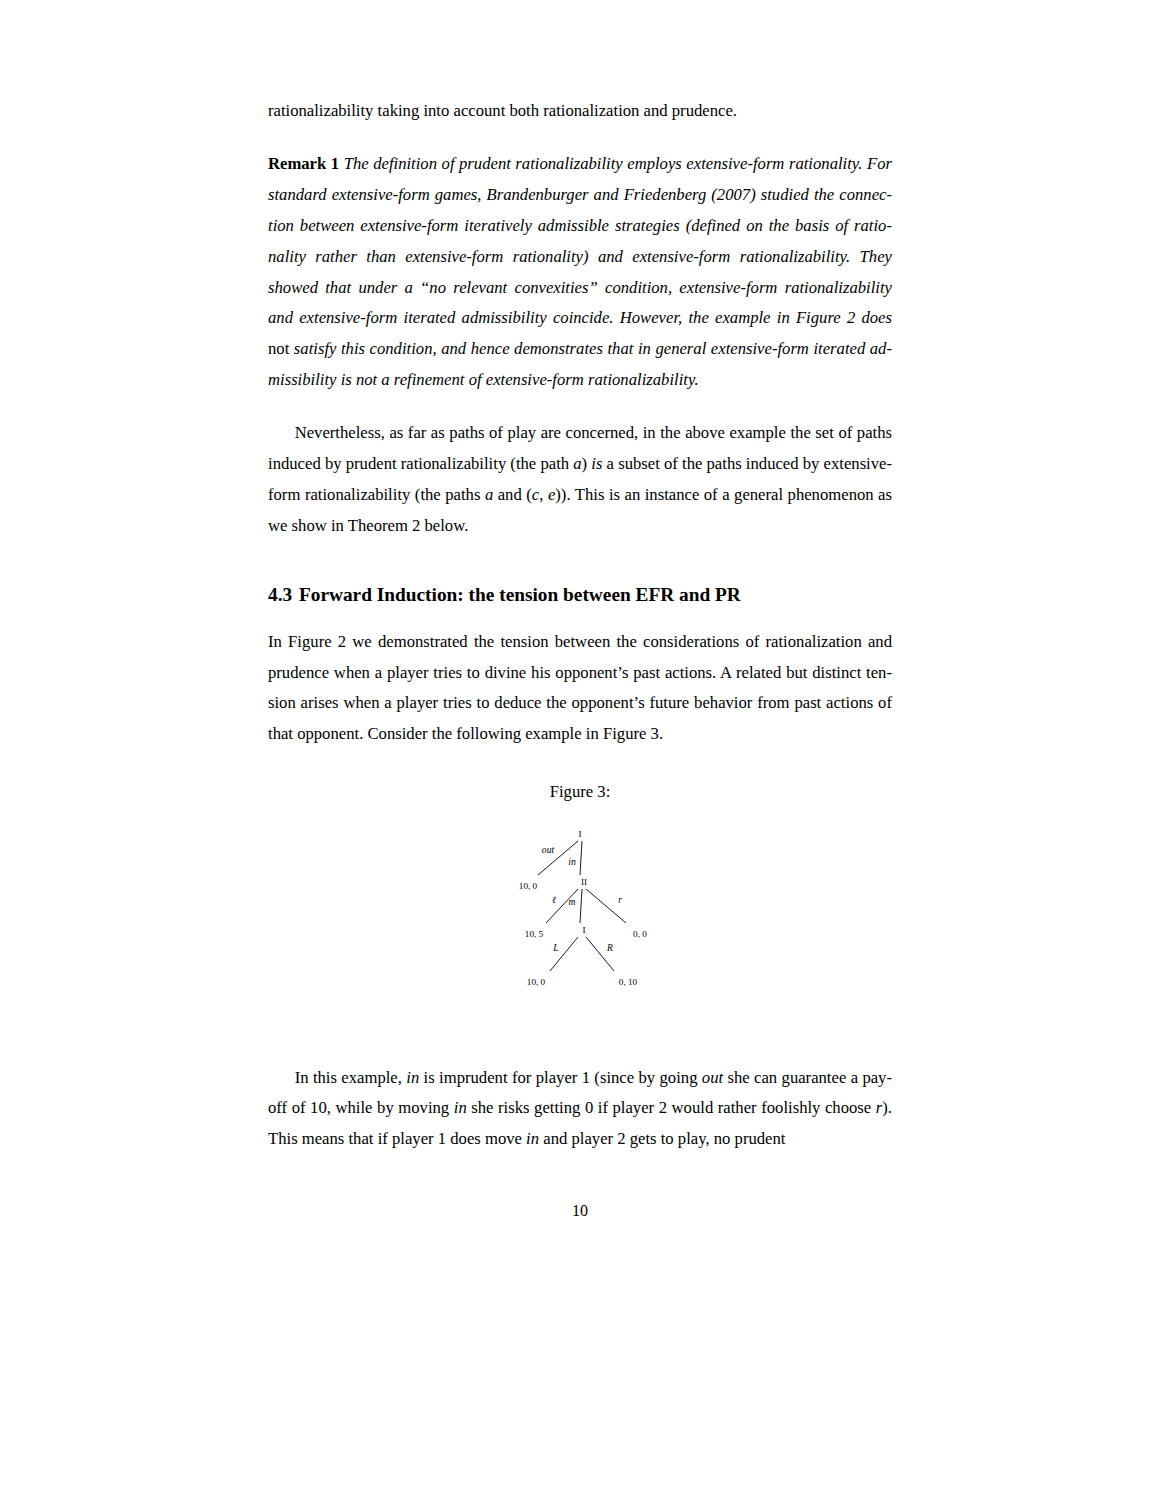rationalizability taking into account both rationalization and prudence.
Remark 1 The definition of prudent rationalizability employs extensive-form rationality. For standard extensive-form games, Brandenburger and Friedenberg (2007) studied the connection between extensive-form iteratively admissible strategies (defined on the basis of rationality rather than extensive-form rationality) and extensive-form rationalizability. They showed that under a “no relevant convexities” condition, extensive-form rationalizability and extensive-form iterated admissibility coincide. However, the example in Figure 2 does not satisfy this condition, and hence demonstrates that in general extensive-form iterated admissibility is not a refinement of extensive-form rationalizability.
Nevertheless, as far as paths of play are concerned, in the above example the set of paths induced by prudent rationalizability (the path a) is a subset of the paths induced by extensive-form rationalizability (the paths a and (c, e)). This is an instance of a general phenomenon as we show in Theorem 2 below.
4.3 Forward Induction: the tension between EFR and PR
In Figure 2 we demonstrated the tension between the considerations of rationalization and prudence when a player tries to divine his opponent’s past actions. A related but distinct tension arises when a player tries to deduce the opponent’s future behavior from past actions of that opponent. Consider the following example in Figure 3.
Figure 3:
I out 10, 0 in II ℓ 10, 5 m r 0, 0 I L 10, 0 R 0, 10
In this example, in is imprudent for player 1 (since by going out she can guarantee a payoff of 10, while by moving in she risks getting 0 if player 2 would rather foolishly choose r). This means that if player 1 does move in and player 2 gets to play, no prudent
10